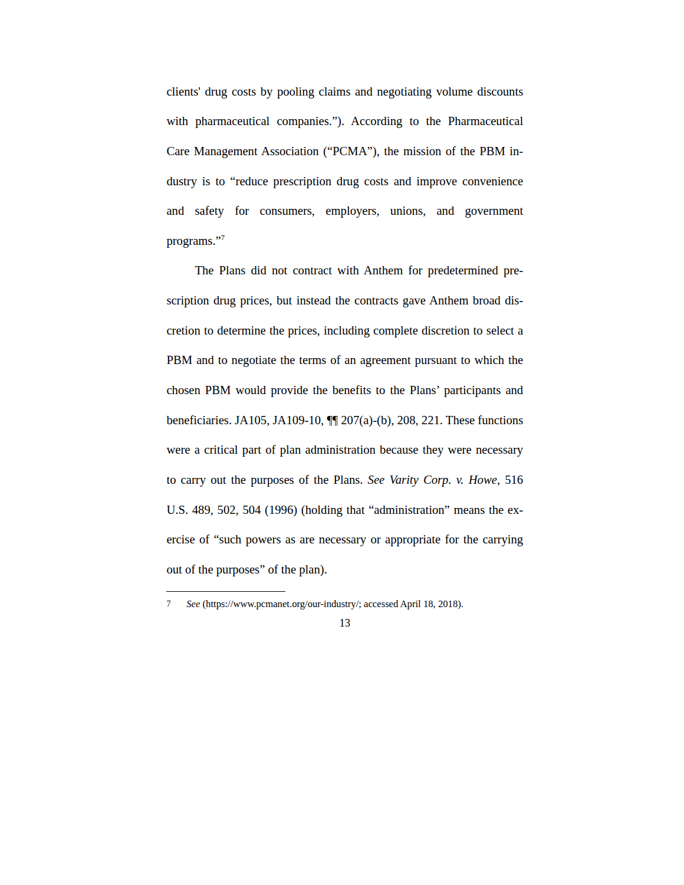clients' drug costs by pooling claims and negotiating volume discounts with pharmaceutical companies.”). According to the Pharmaceutical Care Management Association (“PCMA”), the mission of the PBM industry is to “reduce prescription drug costs and improve convenience and safety for consumers, employers, unions, and government programs.”7
The Plans did not contract with Anthem for predetermined prescription drug prices, but instead the contracts gave Anthem broad discretion to determine the prices, including complete discretion to select a PBM and to negotiate the terms of an agreement pursuant to which the chosen PBM would provide the benefits to the Plans’ participants and beneficiaries. JA105, JA109-10, ¶¶ 207(a)-(b), 208, 221. These functions were a critical part of plan administration because they were necessary to carry out the purposes of the Plans. See Varity Corp. v. Howe, 516 U.S. 489, 502, 504 (1996) (holding that “administration” means the exercise of “such powers as are necessary or appropriate for the carrying out of the purposes” of the plan).
7 See (https://www.pcmanet.org/our-industry/; accessed April 18, 2018).
13